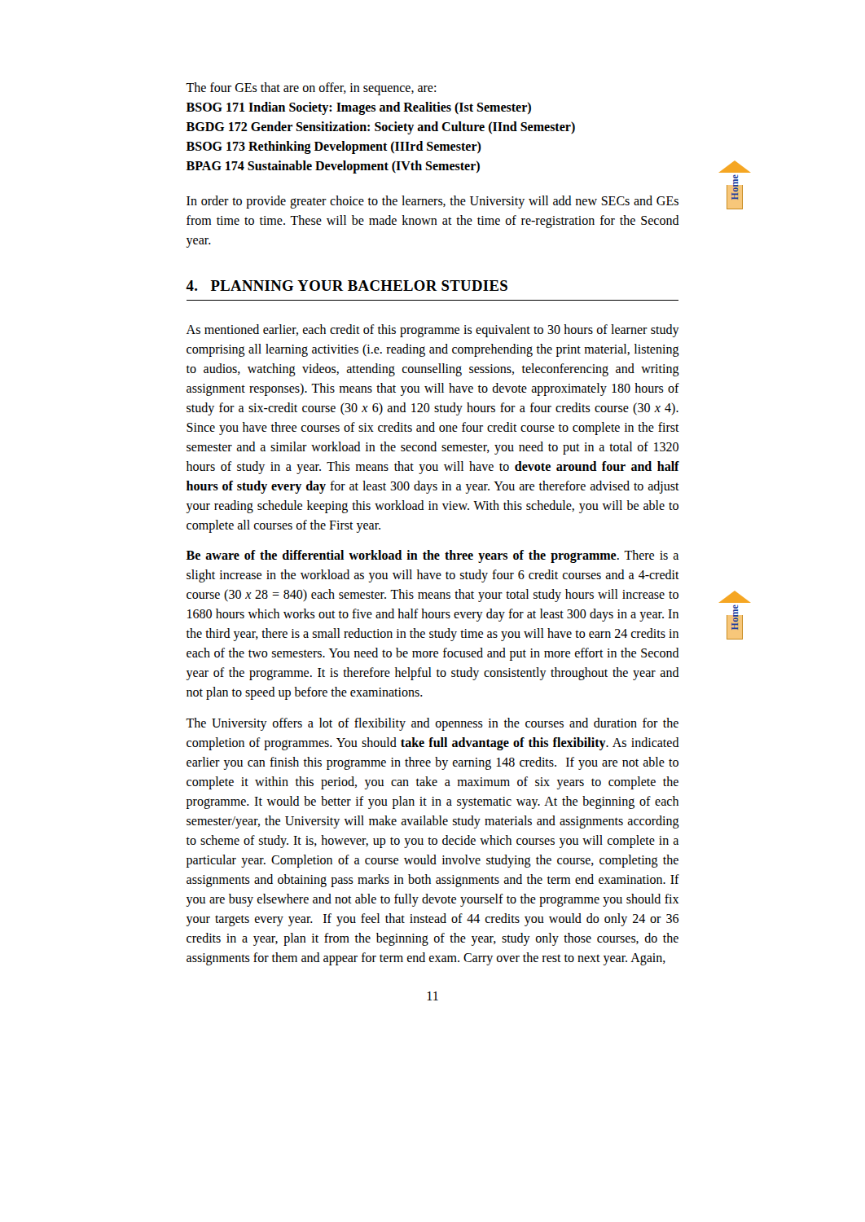Home
Home
The four GEs that are on offer, in sequence, are:
BSOG 171 Indian Society: Images and Realities (Ist Semester)
BGDG 172 Gender Sensitization: Society and Culture (IInd Semester)
BSOG 173 Rethinking Development (IIIrd Semester)
BPAG 174 Sustainable Development (IVth Semester)
In order to provide greater choice to the learners, the University will add new SECs and GEs from time to time. These will be made known at the time of re-registration for the Second year.
4. PLANNING YOUR BACHELOR STUDIES
As mentioned earlier, each credit of this programme is equivalent to 30 hours of learner study comprising all learning activities (i.e. reading and comprehending the print material, listening to audios, watching videos, attending counselling sessions, teleconferencing and writing assignment responses). This means that you will have to devote approximately 180 hours of study for a six-credit course (30 x 6) and 120 study hours for a four credits course (30 x 4). Since you have three courses of six credits and one four credit course to complete in the first semester and a similar workload in the second semester, you need to put in a total of 1320 hours of study in a year. This means that you will have to devote around four and half hours of study every day for at least 300 days in a year. You are therefore advised to adjust your reading schedule keeping this workload in view. With this schedule, you will be able to complete all courses of the First year.
Be aware of the differential workload in the three years of the programme. There is a slight increase in the workload as you will have to study four 6 credit courses and a 4-credit course (30 x 28 = 840) each semester. This means that your total study hours will increase to 1680 hours which works out to five and half hours every day for at least 300 days in a year. In the third year, there is a small reduction in the study time as you will have to earn 24 credits in each of the two semesters. You need to be more focused and put in more effort in the Second year of the programme. It is therefore helpful to study consistently throughout the year and not plan to speed up before the examinations.
The University offers a lot of flexibility and openness in the courses and duration for the completion of programmes. You should take full advantage of this flexibility. As indicated earlier you can finish this programme in three by earning 148 credits. If you are not able to complete it within this period, you can take a maximum of six years to complete the programme. It would be better if you plan it in a systematic way. At the beginning of each semester/year, the University will make available study materials and assignments according to scheme of study. It is, however, up to you to decide which courses you will complete in a particular year. Completion of a course would involve studying the course, completing the assignments and obtaining pass marks in both assignments and the term end examination. If you are busy elsewhere and not able to fully devote yourself to the programme you should fix your targets every year. If you feel that instead of 44 credits you would do only 24 or 36 credits in a year, plan it from the beginning of the year, study only those courses, do the assignments for them and appear for term end exam. Carry over the rest to next year. Again,
11